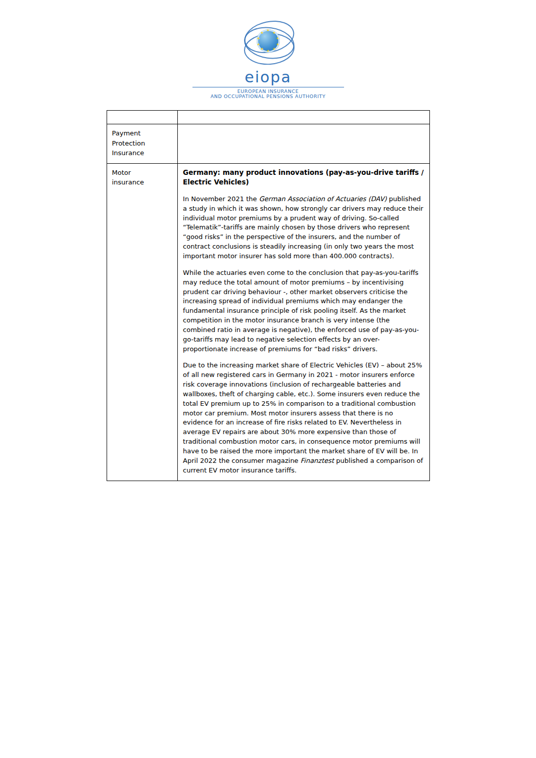★ ★ ★ ★ ★ ★ ★ ★ ★ ★
eiopa
European Insurance
and Occupational Pensions Authority
| Payment Protection Insurance | |
| Motor insurance | Germany: many product innovations (pay-as-you-drive tariffs / Electric Vehicles) In November 2021 the German Association of Actuaries (DAV) published a study in which it was shown, how strongly car drivers may reduce their individual motor premiums by a prudent way of driving. So-called “Telematik”-tariffs are mainly chosen by those drivers who represent “good risks” in the perspective of the insurers, and the number of contract conclusions is steadily increasing (in only two years the most important motor insurer has sold more than 400.000 contracts). While the actuaries even come to the conclusion that pay-as-you-tariffs may reduce the total amount of motor premiums – by incentivising prudent car driving behaviour -, other market observers criticise the increasing spread of individual premiums which may endanger the fundamental insurance principle of risk pooling itself. As the market competition in the motor insurance branch is very intense (the combined ratio in average is negative), the enforced use of pay-as-you-go-tariffs may lead to negative selection effects by an over-proportionate increase of premiums for “bad risks” drivers. Due to the increasing market share of Electric Vehicles (EV) – about 25% of all new registered cars in Germany in 2021 - motor insurers enforce risk coverage innovations (inclusion of rechargeable batteries and wallboxes, theft of charging cable, etc.). Some insurers even reduce the total EV premium up to 25% in comparison to a traditional combustion motor car premium. Most motor insurers assess that there is no evidence for an increase of fire risks related to EV. Nevertheless in average EV repairs are about 30% more expensive than those of traditional combustion motor cars, in consequence motor premiums will have to be raised the more important the market share of EV will be. In April 2022 the consumer magazine Finanztest published a comparison of current EV motor insurance tariffs. |